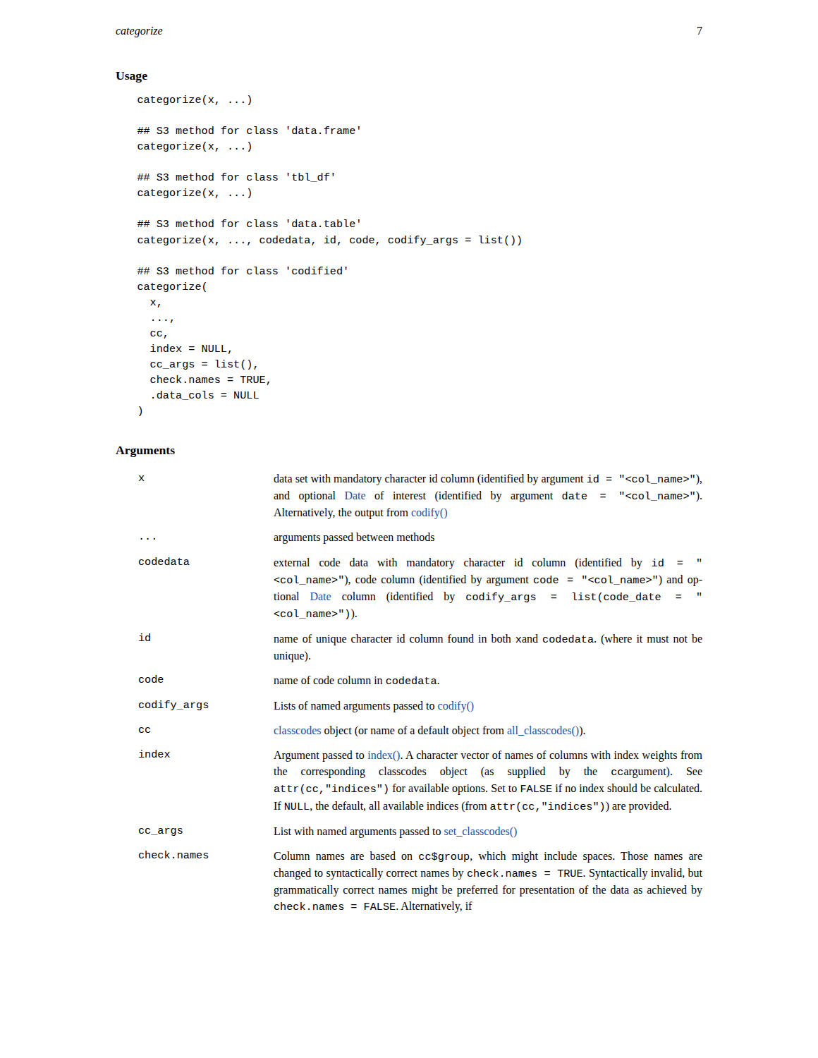categorize 7
Usage
categorize(x, ...)

## S3 method for class 'data.frame'
categorize(x, ...)

## S3 method for class 'tbl_df'
categorize(x, ...)

## S3 method for class 'data.table'
categorize(x, ..., codedata, id, code, codify_args = list())

## S3 method for class 'codified'
categorize(
  x,
  ...,
  cc,
  index = NULL,
  cc_args = list(),
  check.names = TRUE,
  .data_cols = NULL
)
Arguments
x
data set with mandatory character id column (identified by argument id = "<col_name>"), and optional Date of interest (identified by argument date = "<col_name>"). Alternatively, the output from codify()
...
arguments passed between methods
codedata
external code data with mandatory character id column (identified by id = "<col_name>"), code column (identified by argument code = "<col_name>") and optional Date column (identified by codify_args = list(code_date = "<col_name>")).
id
name of unique character id column found in both xand codedata. (where it must not be unique).
code
name of code column in codedata.
codify_args
Lists of named arguments passed to codify()
cc
classcodes object (or name of a default object from all_classcodes()).
index
Argument passed to index(). A character vector of names of columns with index weights from the corresponding classcodes object (as supplied by the ccargument). See attr(cc,"indices") for available options. Set to FALSE if no index should be calculated. If NULL, the default, all available indices (from attr(cc,"indices")) are provided.
cc_args
List with named arguments passed to set_classcodes()
check.names
Column names are based on cc$group, which might include spaces. Those names are changed to syntactically correct names by check.names = TRUE. Syntactically invalid, but grammatically correct names might be preferred for presentation of the data as achieved by check.names = FALSE. Alternatively, if